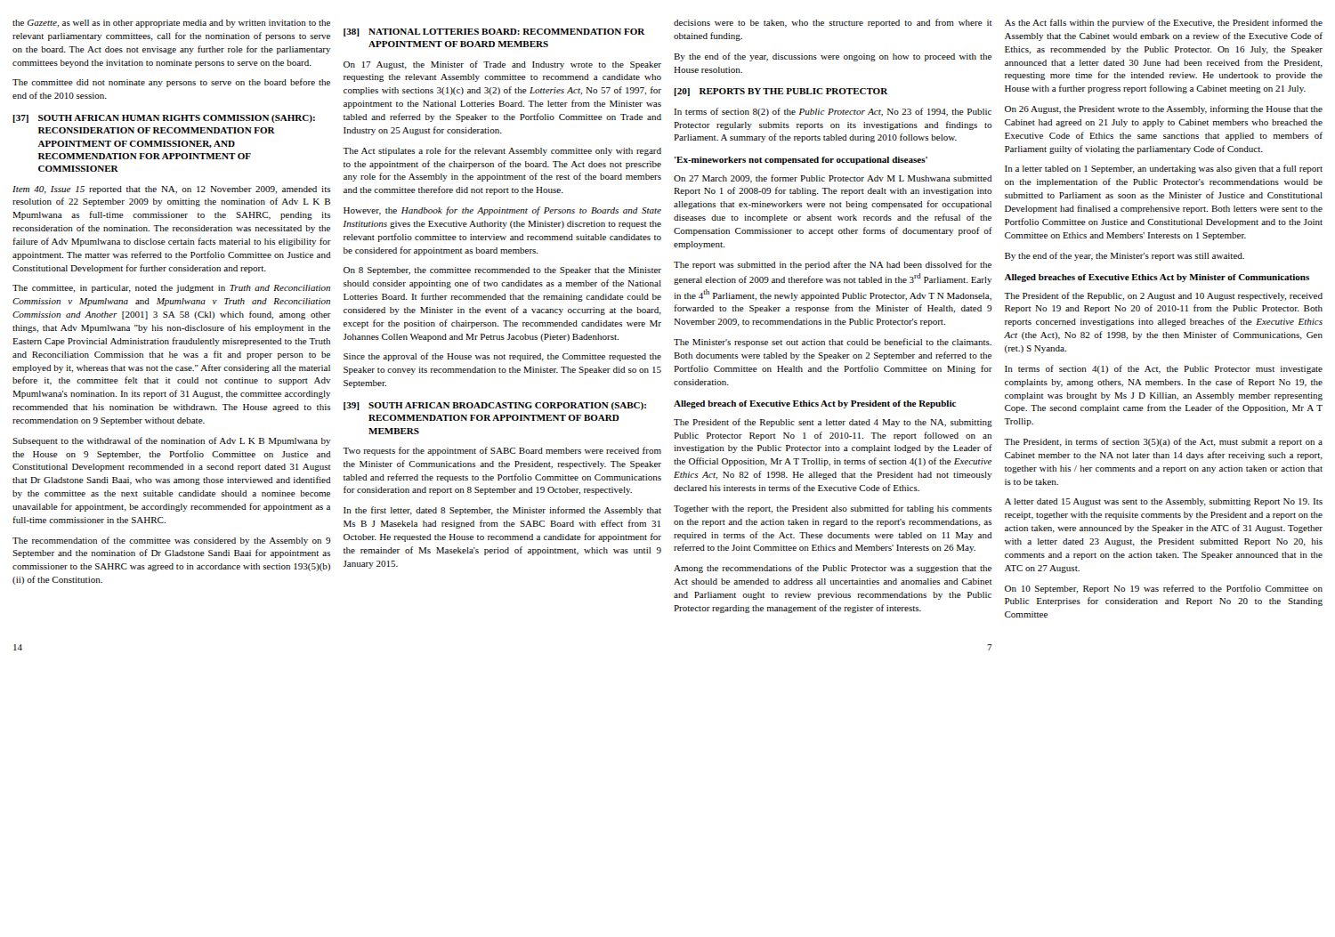the Gazette, as well as in other appropriate media and by written invitation to the relevant parliamentary committees, call for the nomination of persons to serve on the board. The Act does not envisage any further role for the parliamentary committees beyond the invitation to nominate persons to serve on the board.
The committee did not nominate any persons to serve on the board before the end of the 2010 session.
[37] SOUTH AFRICAN HUMAN RIGHTS COMMISSION (SAHRC): RECONSIDERATION OF RECOMMENDATION FOR APPOINTMENT OF COMMISSIONER, AND RECOMMENDATION FOR APPOINTMENT OF COMMISSIONER
Item 40, Issue 15 reported that the NA, on 12 November 2009, amended its resolution of 22 September 2009 by omitting the nomination of Adv L K B Mpumlwana as full-time commissioner to the SAHRC, pending its reconsideration of the nomination. The reconsideration was necessitated by the failure of Adv Mpumlwana to disclose certain facts material to his eligibility for appointment. The matter was referred to the Portfolio Committee on Justice and Constitutional Development for further consideration and report.
The committee, in particular, noted the judgment in Truth and Reconciliation Commission v Mpumlwana and Mpumlwana v Truth and Reconciliation Commission and Another [2001] 3 SA 58 (Ckl) which found, among other things, that Adv Mpumlwana "by his non-disclosure of his employment in the Eastern Cape Provincial Administration fraudulently misrepresented to the Truth and Reconciliation Commission that he was a fit and proper person to be employed by it, whereas that was not the case." After considering all the material before it, the committee felt that it could not continue to support Adv Mpumlwana's nomination. In its report of 31 August, the committee accordingly recommended that his nomination be withdrawn. The House agreed to this recommendation on 9 September without debate.
Subsequent to the withdrawal of the nomination of Adv L K B Mpumlwana by the House on 9 September, the Portfolio Committee on Justice and Constitutional Development recommended in a second report dated 31 August that Dr Gladstone Sandi Baai, who was among those interviewed and identified by the committee as the next suitable candidate should a nominee become unavailable for appointment, be accordingly recommended for appointment as a full-time commissioner in the SAHRC.
The recommendation of the committee was considered by the Assembly on 9 September and the nomination of Dr Gladstone Sandi Baai for appointment as commissioner to the SAHRC was agreed to in accordance with section 193(5)(b)(ii) of the Constitution.
14
[38] NATIONAL LOTTERIES BOARD: RECOMMENDATION FOR APPOINTMENT OF BOARD MEMBERS
On 17 August, the Minister of Trade and Industry wrote to the Speaker requesting the relevant Assembly committee to recommend a candidate who complies with sections 3(1)(c) and 3(2) of the Lotteries Act, No 57 of 1997, for appointment to the National Lotteries Board. The letter from the Minister was tabled and referred by the Speaker to the Portfolio Committee on Trade and Industry on 25 August for consideration.
The Act stipulates a role for the relevant Assembly committee only with regard to the appointment of the chairperson of the board. The Act does not prescribe any role for the Assembly in the appointment of the rest of the board members and the committee therefore did not report to the House.
However, the Handbook for the Appointment of Persons to Boards and State Institutions gives the Executive Authority (the Minister) discretion to request the relevant portfolio committee to interview and recommend suitable candidates to be considered for appointment as board members.
On 8 September, the committee recommended to the Speaker that the Minister should consider appointing one of two candidates as a member of the National Lotteries Board. It further recommended that the remaining candidate could be considered by the Minister in the event of a vacancy occurring at the board, except for the position of chairperson. The recommended candidates were Mr Johannes Collen Weapond and Mr Petrus Jacobus (Pieter) Badenhorst.
Since the approval of the House was not required, the Committee requested the Speaker to convey its recommendation to the Minister. The Speaker did so on 15 September.
[39] SOUTH AFRICAN BROADCASTING CORPORATION (SABC): RECOMMENDATION FOR APPOINTMENT OF BOARD MEMBERS
Two requests for the appointment of SABC Board members were received from the Minister of Communications and the President, respectively. The Speaker tabled and referred the requests to the Portfolio Committee on Communications for consideration and report on 8 September and 19 October, respectively.
In the first letter, dated 8 September, the Minister informed the Assembly that Ms B J Masekela had resigned from the SABC Board with effect from 31 October. He requested the House to recommend a candidate for appointment for the remainder of Ms Masekela's period of appointment, which was until 9 January 2015.
decisions were to be taken, who the structure reported to and from where it obtained funding.
By the end of the year, discussions were ongoing on how to proceed with the House resolution.
[20] REPORTS BY THE PUBLIC PROTECTOR
In terms of section 8(2) of the Public Protector Act, No 23 of 1994, the Public Protector regularly submits reports on its investigations and findings to Parliament. A summary of the reports tabled during 2010 follows below.
'Ex-mineworkers not compensated for occupational diseases'
On 27 March 2009, the former Public Protector Adv M L Mushwana submitted Report No 1 of 2008-09 for tabling. The report dealt with an investigation into allegations that ex-mineworkers were not being compensated for occupational diseases due to incomplete or absent work records and the refusal of the Compensation Commissioner to accept other forms of documentary proof of employment.
The report was submitted in the period after the NA had been dissolved for the general election of 2009 and therefore was not tabled in the 3rd Parliament. Early in the 4th Parliament, the newly appointed Public Protector, Adv T N Madonsela, forwarded to the Speaker a response from the Minister of Health, dated 9 November 2009, to recommendations in the Public Protector's report.
The Minister's response set out action that could be beneficial to the claimants. Both documents were tabled by the Speaker on 2 September and referred to the Portfolio Committee on Health and the Portfolio Committee on Mining for consideration.
Alleged breach of Executive Ethics Act by President of the Republic
The President of the Republic sent a letter dated 4 May to the NA, submitting Public Protector Report No 1 of 2010-11. The report followed on an investigation by the Public Protector into a complaint lodged by the Leader of the Official Opposition, Mr A T Trollip, in terms of section 4(1) of the Executive Ethics Act, No 82 of 1998. He alleged that the President had not timeously declared his interests in terms of the Executive Code of Ethics.
Together with the report, the President also submitted for tabling his comments on the report and the action taken in regard to the report's recommendations, as required in terms of the Act. These documents were tabled on 11 May and referred to the Joint Committee on Ethics and Members' Interests on 26 May.
Among the recommendations of the Public Protector was a suggestion that the Act should be amended to address all uncertainties and anomalies and Cabinet and Parliament ought to review previous recommendations by the Public Protector regarding the management of the register of interests.
7
As the Act falls within the purview of the Executive, the President informed the Assembly that the Cabinet would embark on a review of the Executive Code of Ethics, as recommended by the Public Protector. On 16 July, the Speaker announced that a letter dated 30 June had been received from the President, requesting more time for the intended review. He undertook to provide the House with a further progress report following a Cabinet meeting on 21 July.
On 26 August, the President wrote to the Assembly, informing the House that the Cabinet had agreed on 21 July to apply to Cabinet members who breached the Executive Code of Ethics the same sanctions that applied to members of Parliament guilty of violating the parliamentary Code of Conduct.
In a letter tabled on 1 September, an undertaking was also given that a full report on the implementation of the Public Protector's recommendations would be submitted to Parliament as soon as the Minister of Justice and Constitutional Development had finalised a comprehensive report. Both letters were sent to the Portfolio Committee on Justice and Constitutional Development and to the Joint Committee on Ethics and Members' Interests on 1 September.
By the end of the year, the Minister's report was still awaited.
Alleged breaches of Executive Ethics Act by Minister of Communications
The President of the Republic, on 2 August and 10 August respectively, received Report No 19 and Report No 20 of 2010-11 from the Public Protector. Both reports concerned investigations into alleged breaches of the Executive Ethics Act (the Act), No 82 of 1998, by the then Minister of Communications, Gen (ret.) S Nyanda.
In terms of section 4(1) of the Act, the Public Protector must investigate complaints by, among others, NA members. In the case of Report No 19, the complaint was brought by Ms J D Killian, an Assembly member representing Cope. The second complaint came from the Leader of the Opposition, Mr A T Trollip.
The President, in terms of section 3(5)(a) of the Act, must submit a report on a Cabinet member to the NA not later than 14 days after receiving such a report, together with his / her comments and a report on any action taken or action that is to be taken.
A letter dated 15 August was sent to the Assembly, submitting Report No 19. Its receipt, together with the requisite comments by the President and a report on the action taken, were announced by the Speaker in the ATC of 31 August. Together with a letter dated 23 August, the President submitted Report No 20, his comments and a report on the action taken. The Speaker announced that in the ATC on 27 August.
On 10 September, Report No 19 was referred to the Portfolio Committee on Public Enterprises for consideration and Report No 20 to the Standing Committee